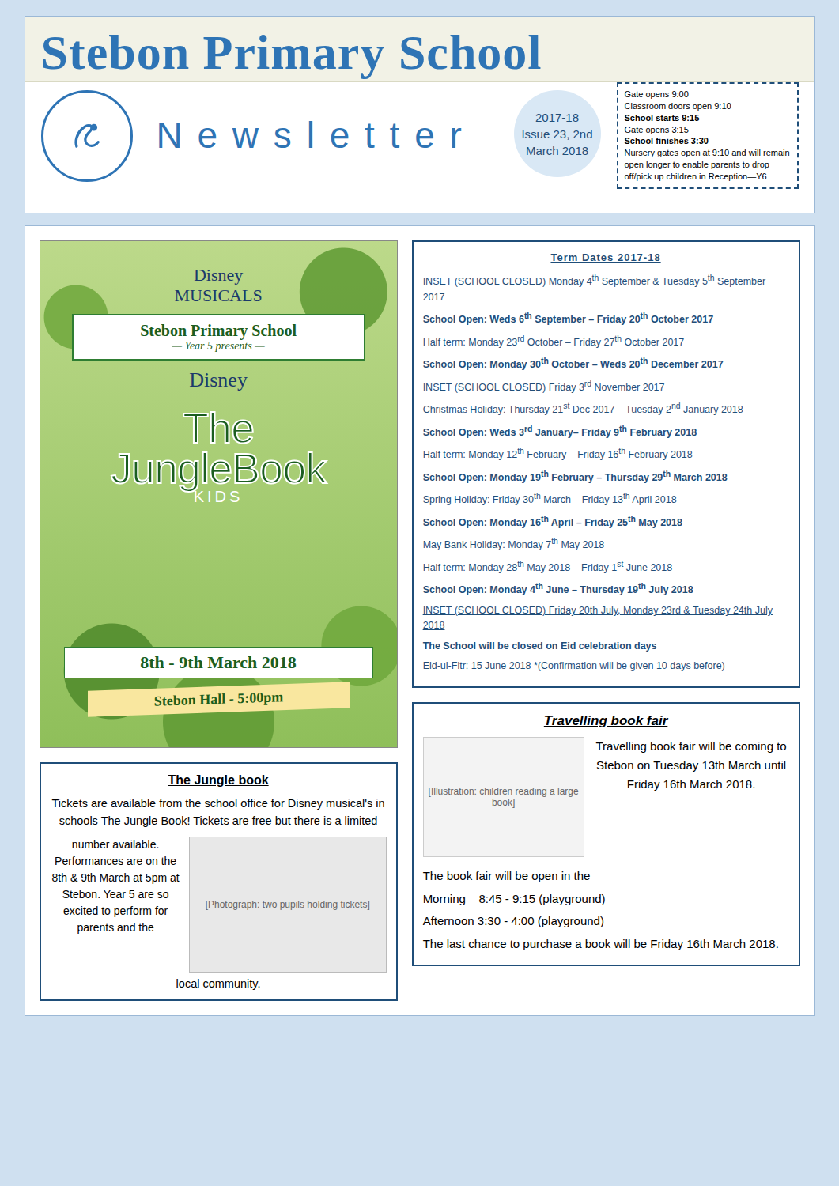Stebon Primary School
N e w s l e t t e r
2017-18
Issue 23, 2nd March 2018
Gate opens 9:00
Classroom doors open 9:10
School starts 9:15
Gate opens 3:15
School finishes 3:30
Nursery gates open at 9:10 and will remain open longer to enable parents to drop off/pick up children in Reception—Y6
Disney
MUSICALS
Stebon Primary School
— Year 5 presents —
Disney
The
JungleBookKIDS
8th - 9th March 2018
Stebon Hall - 5:00pm
The Jungle book
Tickets are available from the school office for Disney musical's in schools The Jungle Book! Tickets are free but there is a limited
number available. Performances are on the 8th & 9th March at 5pm at Stebon. Year 5 are so excited to perform for parents and the
[Photograph: two pupils holding tickets]
local community.
Term Dates 2017-18
INSET (SCHOOL CLOSED) Monday 4th September & Tuesday 5th September 2017
School Open: Weds 6th September – Friday 20th October 2017
Half term: Monday 23rd October – Friday 27th October 2017
School Open: Monday 30th October – Weds 20th December 2017
INSET (SCHOOL CLOSED) Friday 3rd November 2017
Christmas Holiday: Thursday 21st Dec 2017 – Tuesday 2nd January 2018
School Open: Weds 3rd January– Friday 9th February 2018
Half term: Monday 12th February – Friday 16th February 2018
School Open: Monday 19th February – Thursday 29th March 2018
Spring Holiday: Friday 30th March – Friday 13th April 2018
School Open: Monday 16th April – Friday 25th May 2018
May Bank Holiday: Monday 7th May 2018
Half term: Monday 28th May 2018 – Friday 1st June 2018
School Open: Monday 4th June – Thursday 19th July 2018
INSET (SCHOOL CLOSED) Friday 20th July, Monday 23rd & Tuesday 24th July 2018
The School will be closed on Eid celebration days
Eid-ul-Fitr: 15 June 2018 *(Confirmation will be given 10 days before)
Travelling book fair
[Illustration: children reading a large book]
Travelling book fair will be coming to Stebon on Tuesday 13th March until Friday 16th March 2018.
The book fair will be open in the
Morning 8:45 - 9:15 (playground)
Afternoon 3:30 - 4:00 (playground)
The last chance to purchase a book will be Friday 16th March 2018.